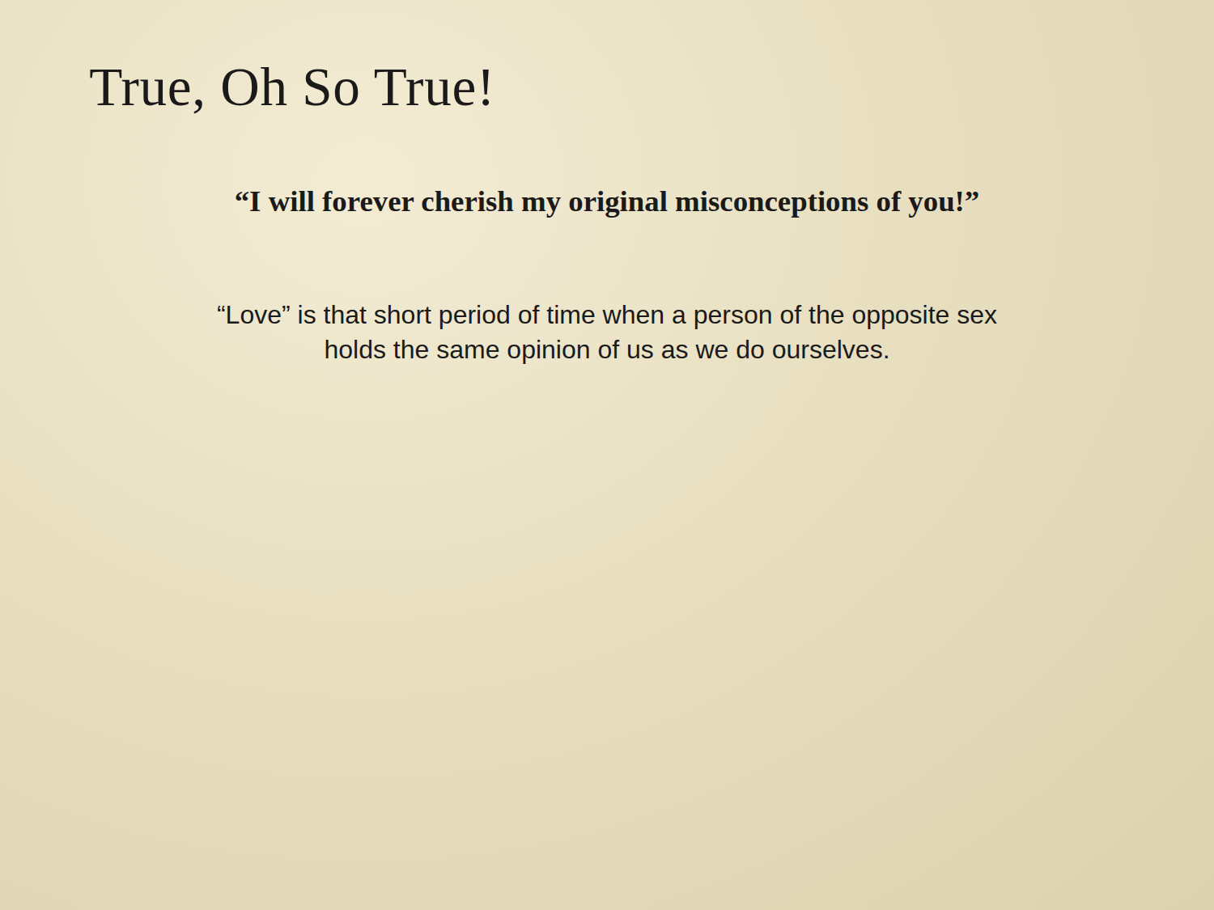True, Oh So True!
“I will forever cherish my original misconceptions of you!”
“Love” is that short period of time when a person of the opposite sex holds the same opinion of us as we do ourselves.